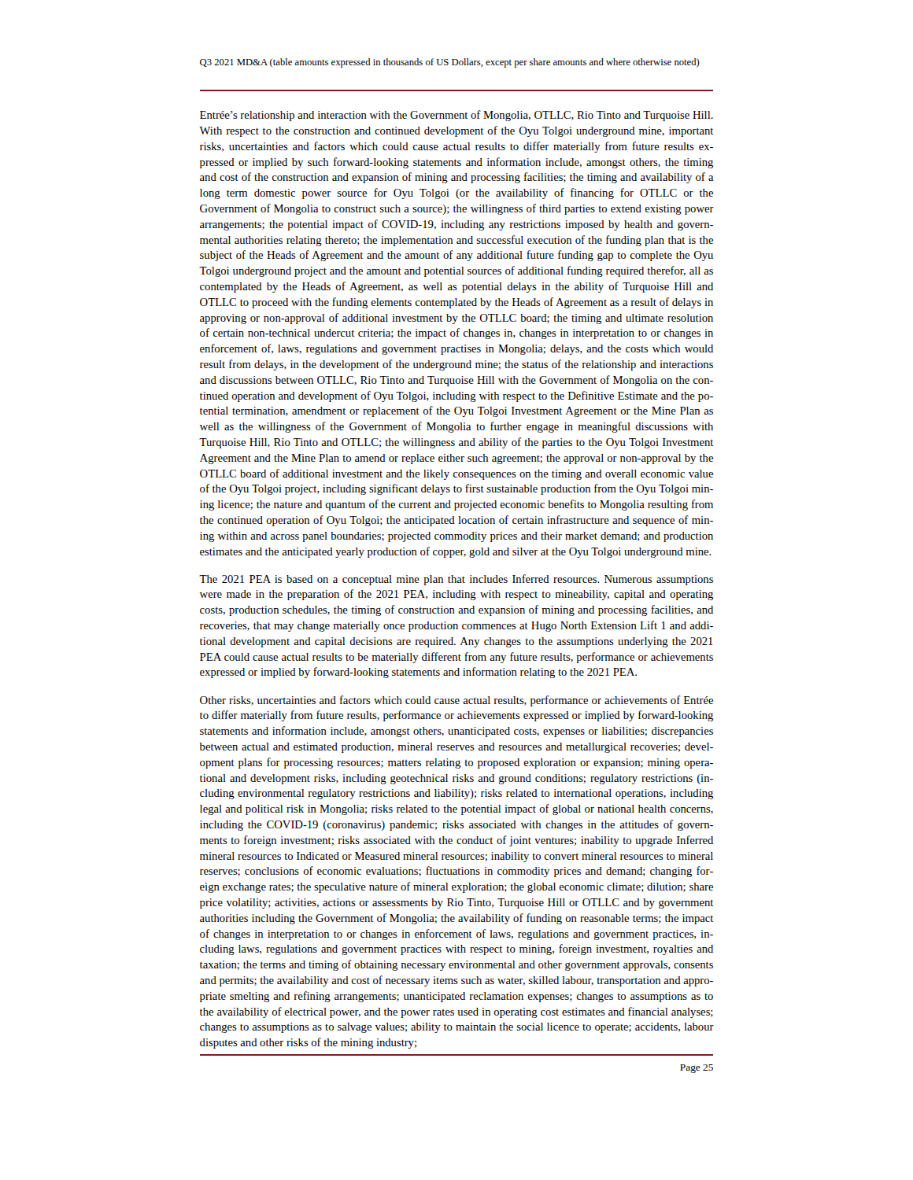Q3 2021 MD&A (table amounts expressed in thousands of US Dollars, except per share amounts and where otherwise noted)
Entrée’s relationship and interaction with the Government of Mongolia, OTLLC, Rio Tinto and Turquoise Hill. With respect to the construction and continued development of the Oyu Tolgoi underground mine, important risks, uncertainties and factors which could cause actual results to differ materially from future results expressed or implied by such forward-looking statements and information include, amongst others, the timing and cost of the construction and expansion of mining and processing facilities; the timing and availability of a long term domestic power source for Oyu Tolgoi (or the availability of financing for OTLLC or the Government of Mongolia to construct such a source); the willingness of third parties to extend existing power arrangements; the potential impact of COVID-19, including any restrictions imposed by health and governmental authorities relating thereto; the implementation and successful execution of the funding plan that is the subject of the Heads of Agreement and the amount of any additional future funding gap to complete the Oyu Tolgoi underground project and the amount and potential sources of additional funding required therefor, all as contemplated by the Heads of Agreement, as well as potential delays in the ability of Turquoise Hill and OTLLC to proceed with the funding elements contemplated by the Heads of Agreement as a result of delays in approving or non-approval of additional investment by the OTLLC board; the timing and ultimate resolution of certain non-technical undercut criteria; the impact of changes in, changes in interpretation to or changes in enforcement of, laws, regulations and government practises in Mongolia; delays, and the costs which would result from delays, in the development of the underground mine; the status of the relationship and interactions and discussions between OTLLC, Rio Tinto and Turquoise Hill with the Government of Mongolia on the continued operation and development of Oyu Tolgoi, including with respect to the Definitive Estimate and the potential termination, amendment or replacement of the Oyu Tolgoi Investment Agreement or the Mine Plan as well as the willingness of the Government of Mongolia to further engage in meaningful discussions with Turquoise Hill, Rio Tinto and OTLLC; the willingness and ability of the parties to the Oyu Tolgoi Investment Agreement and the Mine Plan to amend or replace either such agreement; the approval or non-approval by the OTLLC board of additional investment and the likely consequences on the timing and overall economic value of the Oyu Tolgoi project, including significant delays to first sustainable production from the Oyu Tolgoi mining licence; the nature and quantum of the current and projected economic benefits to Mongolia resulting from the continued operation of Oyu Tolgoi; the anticipated location of certain infrastructure and sequence of mining within and across panel boundaries; projected commodity prices and their market demand; and production estimates and the anticipated yearly production of copper, gold and silver at the Oyu Tolgoi underground mine.
The 2021 PEA is based on a conceptual mine plan that includes Inferred resources. Numerous assumptions were made in the preparation of the 2021 PEA, including with respect to mineability, capital and operating costs, production schedules, the timing of construction and expansion of mining and processing facilities, and recoveries, that may change materially once production commences at Hugo North Extension Lift 1 and additional development and capital decisions are required. Any changes to the assumptions underlying the 2021 PEA could cause actual results to be materially different from any future results, performance or achievements expressed or implied by forward-looking statements and information relating to the 2021 PEA.
Other risks, uncertainties and factors which could cause actual results, performance or achievements of Entrée to differ materially from future results, performance or achievements expressed or implied by forward-looking statements and information include, amongst others, unanticipated costs, expenses or liabilities; discrepancies between actual and estimated production, mineral reserves and resources and metallurgical recoveries; development plans for processing resources; matters relating to proposed exploration or expansion; mining operational and development risks, including geotechnical risks and ground conditions; regulatory restrictions (including environmental regulatory restrictions and liability); risks related to international operations, including legal and political risk in Mongolia; risks related to the potential impact of global or national health concerns, including the COVID-19 (coronavirus) pandemic; risks associated with changes in the attitudes of governments to foreign investment; risks associated with the conduct of joint ventures; inability to upgrade Inferred mineral resources to Indicated or Measured mineral resources; inability to convert mineral resources to mineral reserves; conclusions of economic evaluations; fluctuations in commodity prices and demand; changing foreign exchange rates; the speculative nature of mineral exploration; the global economic climate; dilution; share price volatility; activities, actions or assessments by Rio Tinto, Turquoise Hill or OTLLC and by government authorities including the Government of Mongolia; the availability of funding on reasonable terms; the impact of changes in interpretation to or changes in enforcement of laws, regulations and government practices, including laws, regulations and government practices with respect to mining, foreign investment, royalties and taxation; the terms and timing of obtaining necessary environmental and other government approvals, consents and permits; the availability and cost of necessary items such as water, skilled labour, transportation and appropriate smelting and refining arrangements; unanticipated reclamation expenses; changes to assumptions as to the availability of electrical power, and the power rates used in operating cost estimates and financial analyses; changes to assumptions as to salvage values; ability to maintain the social licence to operate; accidents, labour disputes and other risks of the mining industry;
Page 25